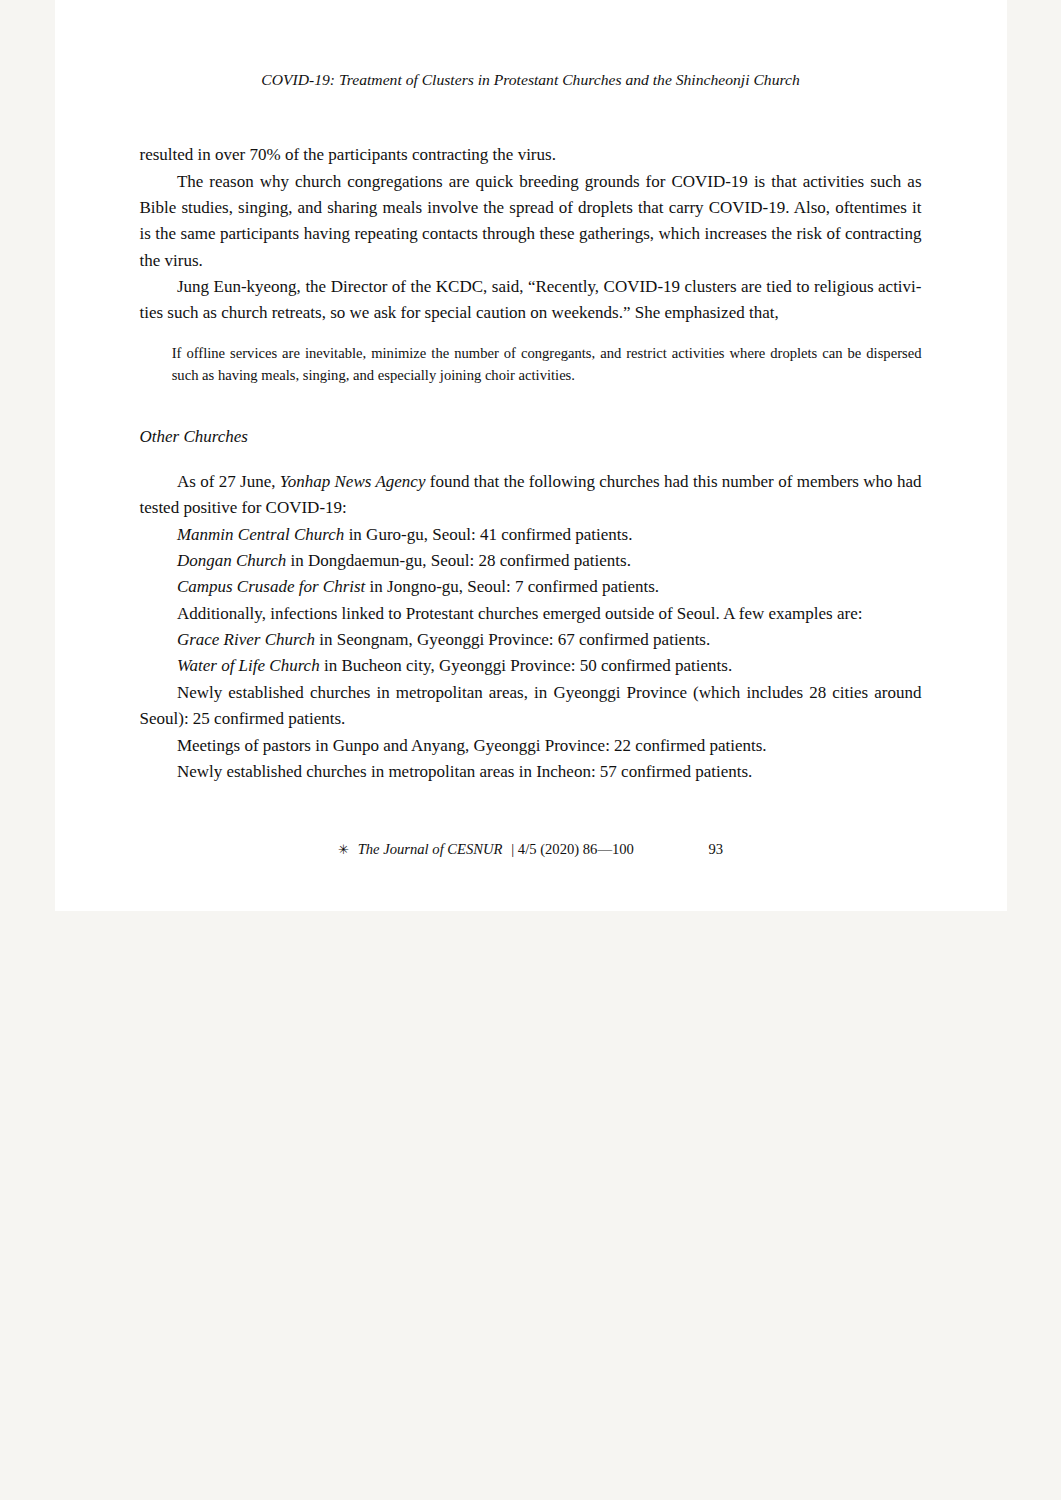COVID-19: Treatment of Clusters in Protestant Churches and the Shincheonji Church
resulted in over 70% of the participants contracting the virus.
The reason why church congregations are quick breeding grounds for COVID-19 is that activities such as Bible studies, singing, and sharing meals involve the spread of droplets that carry COVID-19. Also, oftentimes it is the same participants having repeating contacts through these gatherings, which increases the risk of contracting the virus.
Jung Eun-kyeong, the Director of the KCDC, said, “Recently, COVID-19 clusters are tied to religious activities such as church retreats, so we ask for special caution on weekends.” She emphasized that,
If offline services are inevitable, minimize the number of congregants, and restrict activities where droplets can be dispersed such as having meals, singing, and especially joining choir activities.
Other Churches
As of 27 June, Yonhap News Agency found that the following churches had this number of members who had tested positive for COVID-19:
Manmin Central Church in Guro-gu, Seoul: 41 confirmed patients.
Dongan Church in Dongdaemun-gu, Seoul: 28 confirmed patients.
Campus Crusade for Christ in Jongno-gu, Seoul: 7 confirmed patients.
Additionally, infections linked to Protestant churches emerged outside of Seoul. A few examples are:
Grace River Church in Seongnam, Gyeonggi Province: 67 confirmed patients.
Water of Life Church in Bucheon city, Gyeonggi Province: 50 confirmed patients.
Newly established churches in metropolitan areas, in Gyeonggi Province (which includes 28 cities around Seoul): 25 confirmed patients.
Meetings of pastors in Gunpo and Anyang, Gyeonggi Province: 22 confirmed patients.
Newly established churches in metropolitan areas in Incheon: 57 confirmed patients.
✳ The Journal of CESNUR | 4/5 (2020) 86—100 93